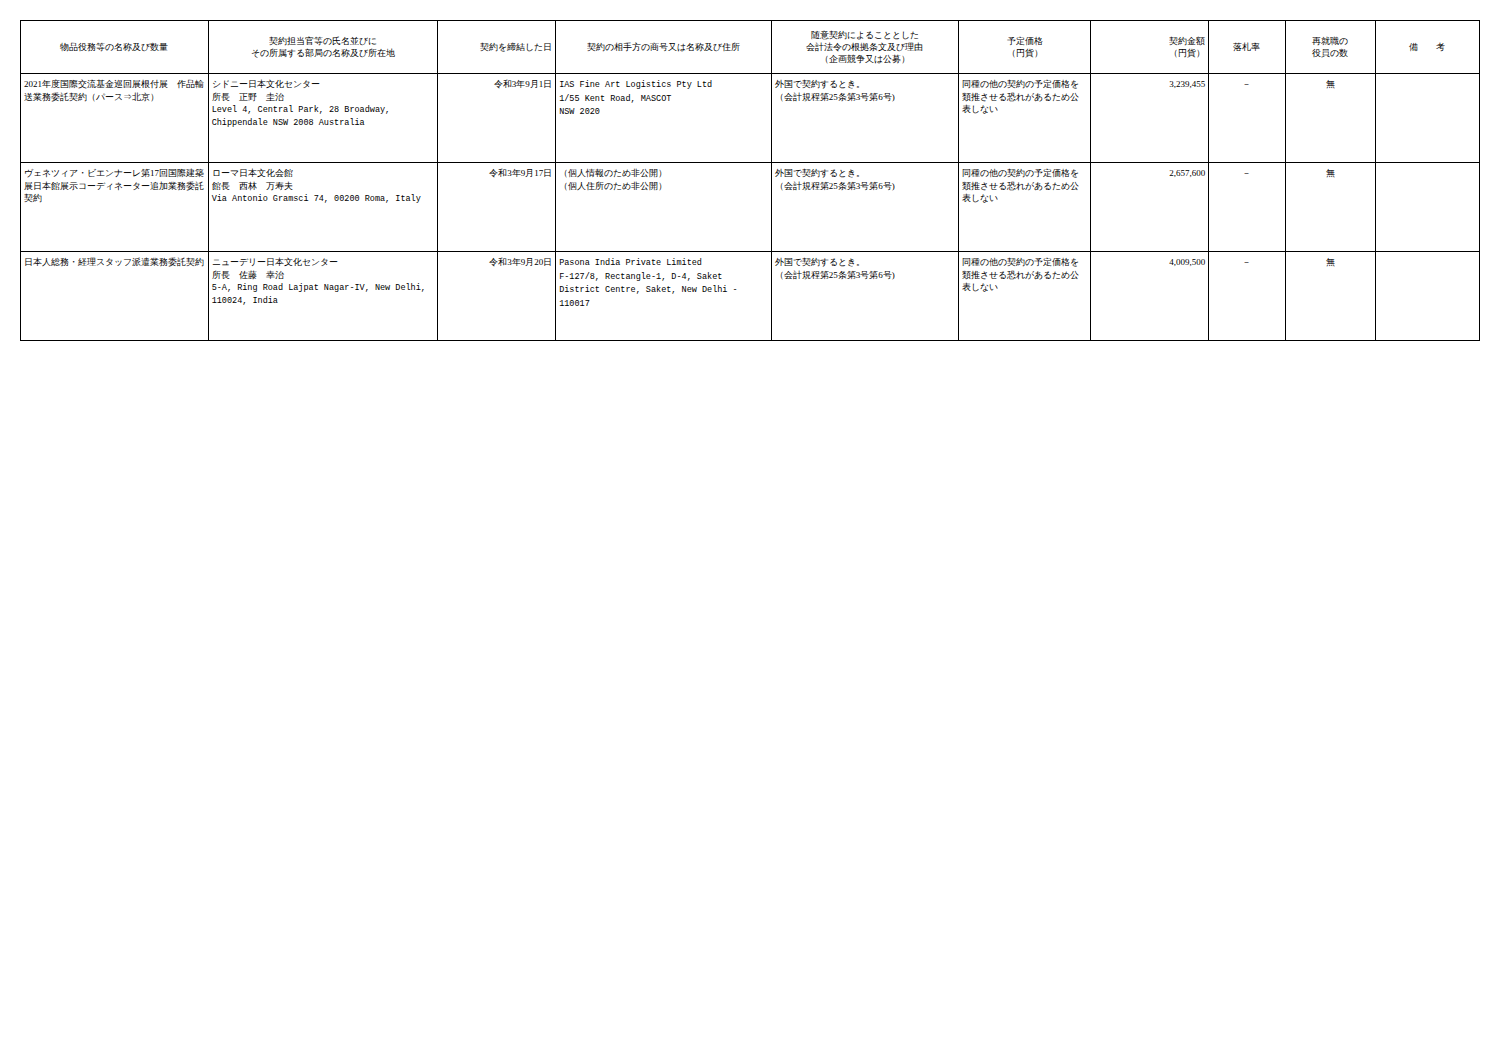| 物品役務等の名称及び数量 | 契約担当官等の氏名並びに その所属する部局の名称及び所在地 | 契約を締結した日 | 契約の相手方の商号又は名称及び住所 | 随意契約によることとした 会計法令の根拠条文及び理由 （企画競争又は公募） | 予定価格 （円貨） | 契約金額 （円貨） | 落札率 | 再就職の 役員の数 | 備 考 |
| --- | --- | --- | --- | --- | --- | --- | --- | --- | --- |
| 2021年度国際交流基金巡回展根付展 作品輸送業務委託契約（パース⇒北京） | シドニー日本文化センター 所長 正野 圭治 Level 4, Central Park, 28 Broadway, Chippendale NSW 2008 Australia | 令和3年9月1日 | IAS Fine Art Logistics Pty Ltd 1/55 Kent Road, MASCOT NSW 2020 | 外国で契約するとき。 （会計規程第25条第3号第6号) | 同種の他の契約の予定価格を類推させる恐れがあるため公表しない | 3,239,455 | － | 無 | |
| ヴェネツィア・ビエンナーレ第17回国際建築展日本館展示コーディネーター追加業務委託契約 | ローマ日本文化会館 館長 西林 万寿夫 Via Antonio Gramsci 74, 00200 Roma, Italy | 令和3年9月17日 | （個人情報のため非公開） （個人住所のため非公開） | 外国で契約するとき。 （会計規程第25条第3号第6号) | 同種の他の契約の予定価格を類推させる恐れがあるため公表しない | 2,657,600 | － | 無 | |
| 日本人総務・経理スタッフ派遣業務委託契約 | ニューデリー日本文化センター 所長 佐藤 幸治 5-A, Ring Road Lajpat Nagar-IV, New Delhi, 110024, India | 令和3年9月20日 | Pasona India Private Limited F-127/8, Rectangle-1, D-4, Saket District Centre, Saket, New Delhi - 110017 | 外国で契約するとき。 （会計規程第25条第3号第6号) | 同種の他の契約の予定価格を類推させる恐れがあるため公表しない | 4,009,500 | － | 無 | |